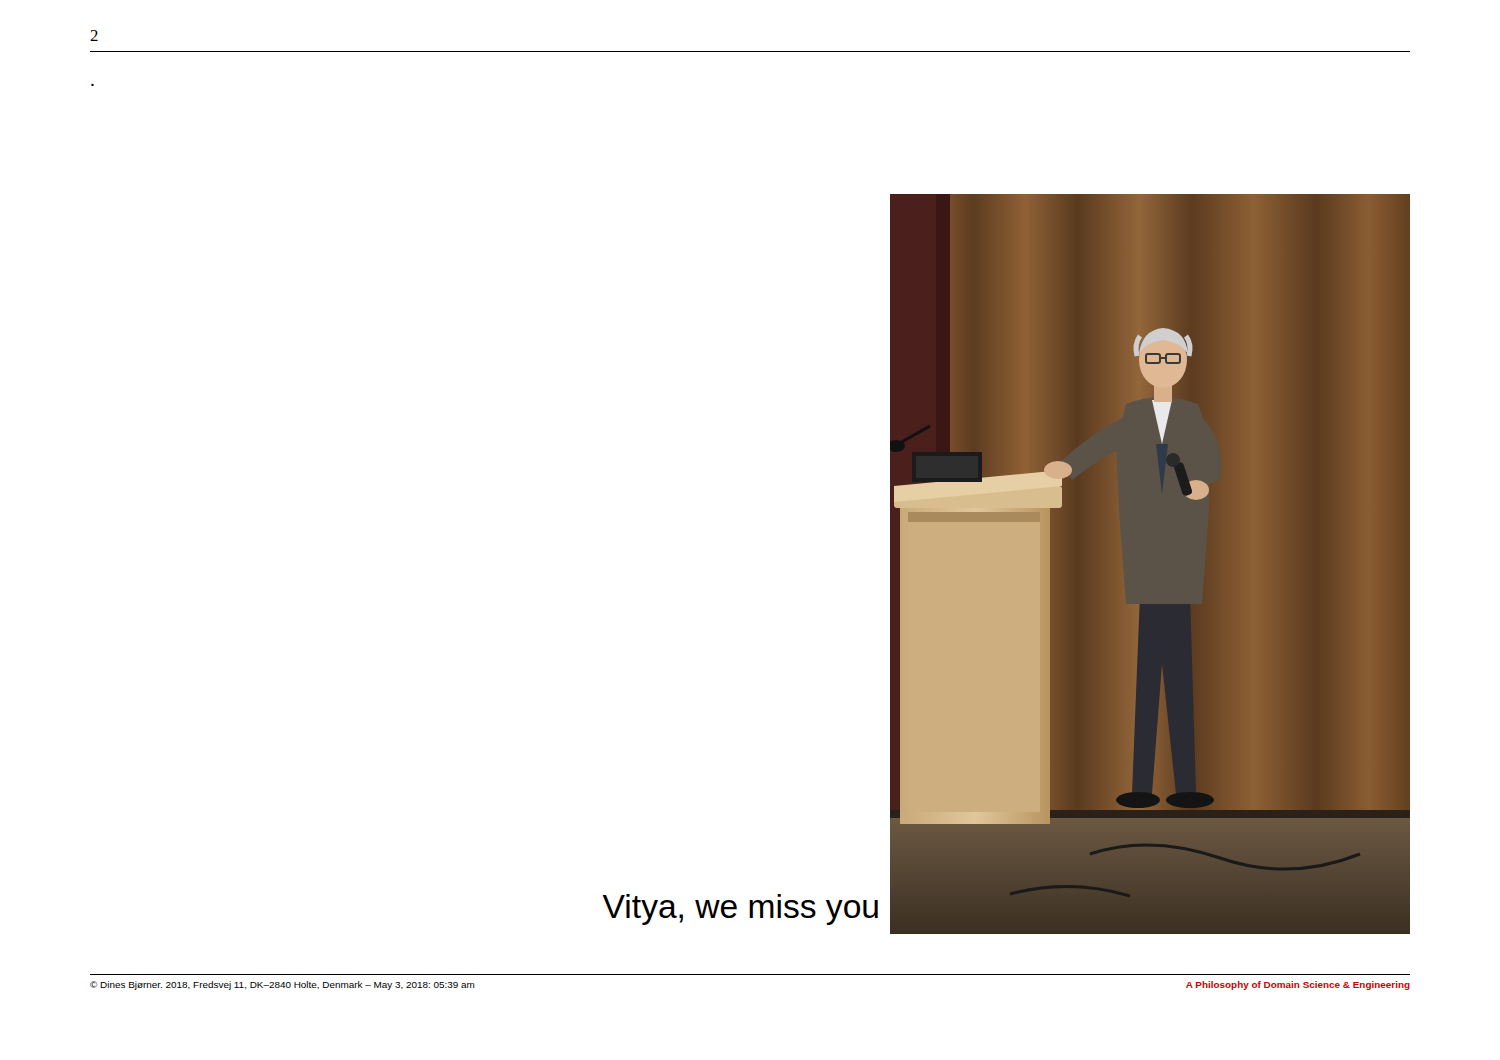2
.
Vitya, we miss you
© Dines Bjørner. 2018, Fredsvej 11, DK–2840 Holte, Denmark – May 3, 2018: 05:39 am A Philosophy of Domain Science & Engineering